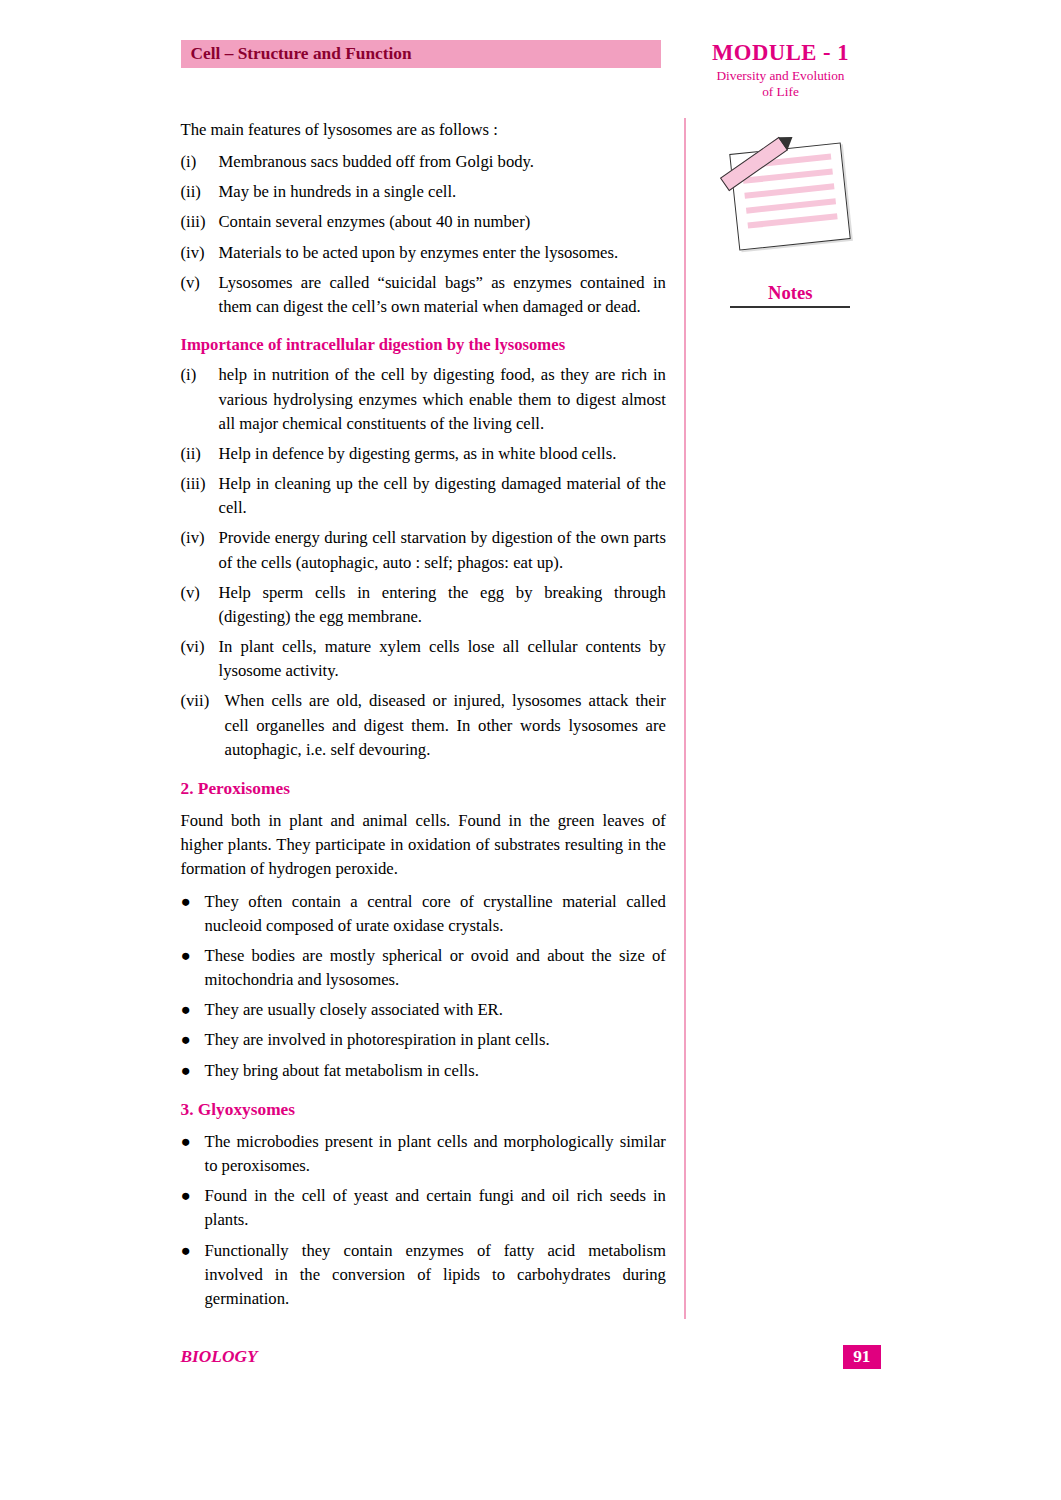Cell – Structure and Function
MODULE - 1
Diversity and Evolution
of Life
The main features of lysosomes are as follows :
(i)
Membranous sacs budded off from Golgi body.
(ii)
May be in hundreds in a single cell.
(iii)
Contain several enzymes (about 40 in number)
(iv)
Materials to be acted upon by enzymes enter the lysosomes.
(v)
Lysosomes are called “suicidal bags” as enzymes contained in them can digest the cell’s own material when damaged or dead.
Importance of intracellular digestion by the lysosomes
(i)
help in nutrition of the cell by digesting food, as they are rich in various hydrolysing enzymes which enable them to digest almost all major chemical constituents of the living cell.
(ii)
Help in defence by digesting germs, as in white blood cells.
(iii)
Help in cleaning up the cell by digesting damaged material of the cell.
(iv)
Provide energy during cell starvation by digestion of the own parts of the cells (autophagic, auto : self; phagos: eat up).
(v)
Help sperm cells in entering the egg by breaking through (digesting) the egg membrane.
(vi)
In plant cells, mature xylem cells lose all cellular contents by lysosome activity.
(vii)
When cells are old, diseased or injured, lysosomes attack their cell organelles and digest them. In other words lysosomes are autophagic, i.e. self devouring.
2. Peroxisomes
Found both in plant and animal cells. Found in the green leaves of higher plants. They participate in oxidation of substrates resulting in the formation of hydrogen peroxide.
●
They often contain a central core of crystalline material called nucleoid composed of urate oxidase crystals.
●
These bodies are mostly spherical or ovoid and about the size of mitochondria and lysosomes.
●
They are usually closely associated with ER.
●
They are involved in photorespiration in plant cells.
●
They bring about fat metabolism in cells.
3. Glyoxysomes
●
The microbodies present in plant cells and morphologically similar to peroxisomes.
●
Found in the cell of yeast and certain fungi and oil rich seeds in plants.
●
Functionally they contain enzymes of fatty acid metabolism involved in the conversion of lipids to carbohydrates during germination.
Notes
BIOLOGY
91